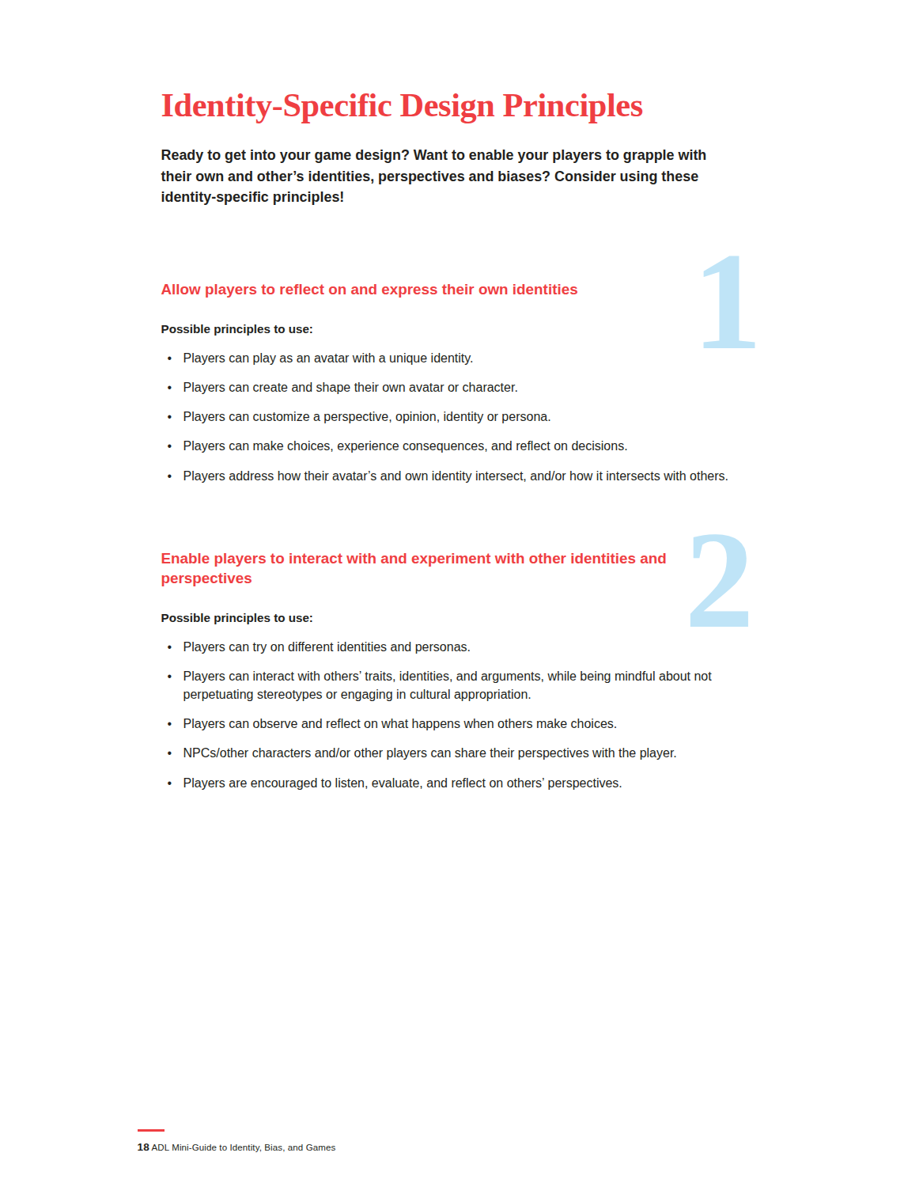Identity-Specific Design Principles
Ready to get into your game design? Want to enable your players to grapple with their own and other’s identities, perspectives and biases? Consider using these identity-specific principles!
1
Allow players to reflect on and express their own identities
Possible principles to use:
Players can play as an avatar with a unique identity.
Players can create and shape their own avatar or character.
Players can customize a perspective, opinion, identity or persona.
Players can make choices, experience consequences, and reflect on decisions.
Players address how their avatar’s and own identity intersect, and/or how it intersects with others.
2
Enable players to interact with and experiment with other identities and perspectives
Possible principles to use:
Players can try on different identities and personas.
Players can interact with others’ traits, identities, and arguments, while being mindful about not perpetuating stereotypes or engaging in cultural appropriation.
Players can observe and reflect on what happens when others make choices.
NPCs/other characters and/or other players can share their perspectives with the player.
Players are encouraged to listen, evaluate, and reflect on others’ perspectives.
18 ADL Mini-Guide to Identity, Bias, and Games